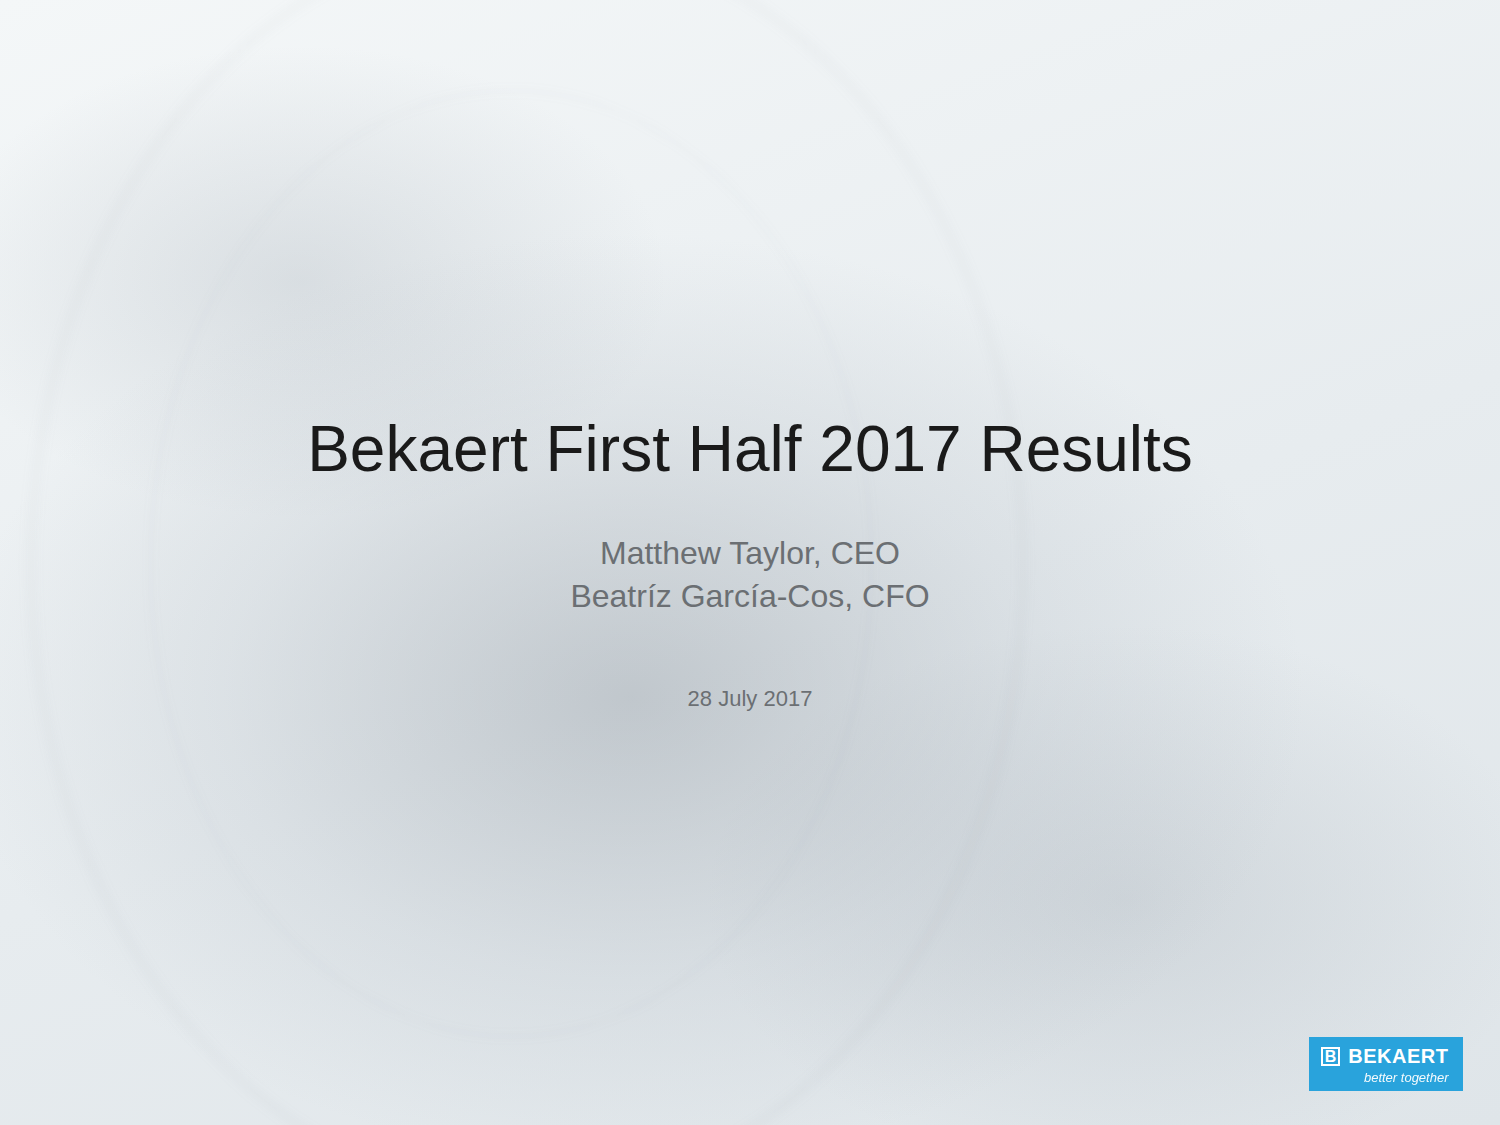Bekaert First Half 2017 Results
Matthew Taylor, CEO
Beatríz García-Cos, CFO
28 July 2017
BBEKAERT
better together